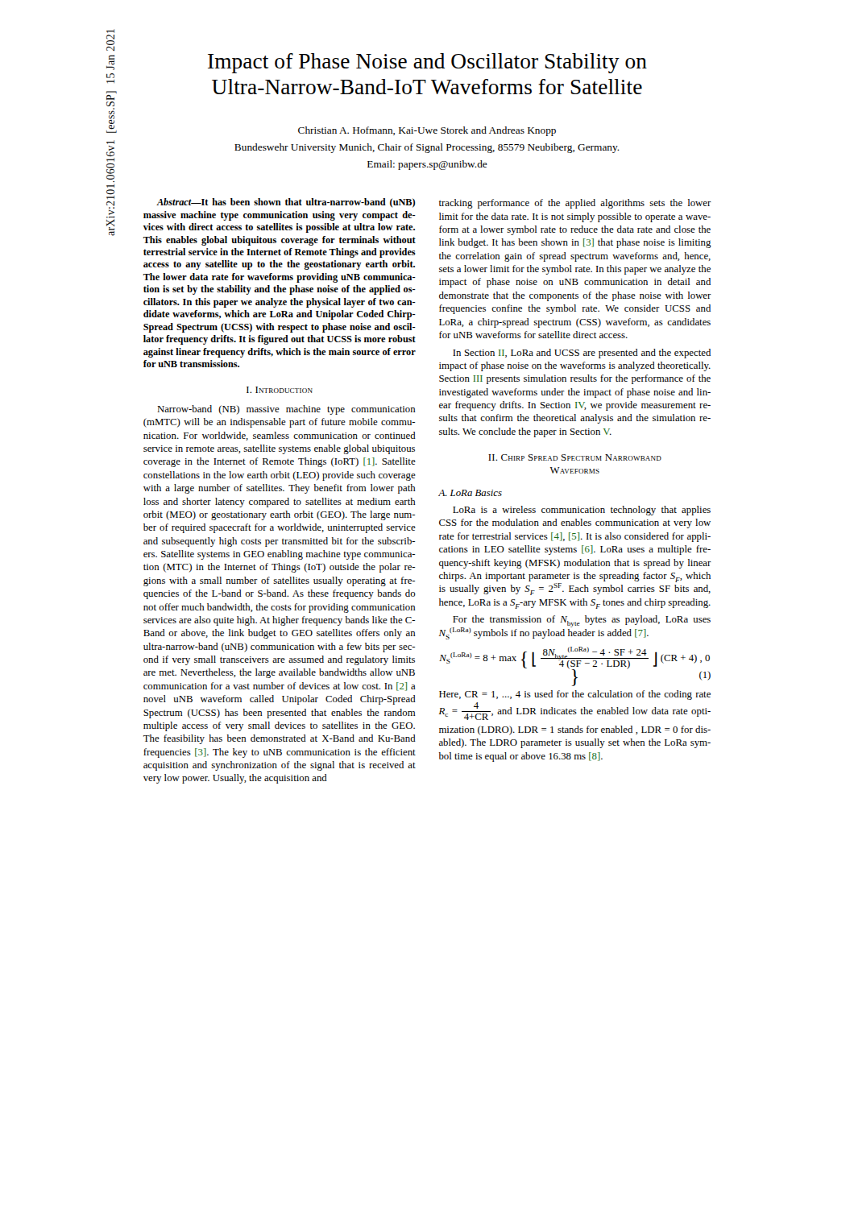arXiv:2101.06016v1 [eess.SP] 15 Jan 2021
Impact of Phase Noise and Oscillator Stability on
Ultra-Narrow-Band-IoT Waveforms for Satellite
Christian A. Hofmann, Kai-Uwe Storek and Andreas Knopp
Bundeswehr University Munich, Chair of Signal Processing, 85579 Neubiberg, Germany.
Email: papers.sp@unibw.de
Abstract—It has been shown that ultra-narrow-band (uNB) massive machine type communication using very compact devices with direct access to satellites is possible at ultra low rate. This enables global ubiquitous coverage for terminals without terrestrial service in the Internet of Remote Things and provides access to any satellite up to the the geostationary earth orbit. The lower data rate for waveforms providing uNB communication is set by the stability and the phase noise of the applied oscillators. In this paper we analyze the physical layer of two candidate waveforms, which are LoRa and Unipolar Coded Chirp-Spread Spectrum (UCSS) with respect to phase noise and oscillator frequency drifts. It is figured out that UCSS is more robust against linear frequency drifts, which is the main source of error for uNB transmissions.
I. Introduction
Narrow-band (NB) massive machine type communication (mMTC) will be an indispensable part of future mobile communication. For worldwide, seamless communication or continued service in remote areas, satellite systems enable global ubiquitous coverage in the Internet of Remote Things (IoRT) [1]. Satellite constellations in the low earth orbit (LEO) provide such coverage with a large number of satellites. They benefit from lower path loss and shorter latency compared to satellites at medium earth orbit (MEO) or geostationary earth orbit (GEO). The large number of required spacecraft for a worldwide, uninterrupted service and subsequently high costs per transmitted bit for the subscribers. Satellite systems in GEO enabling machine type communication (MTC) in the Internet of Things (IoT) outside the polar regions with a small number of satellites usually operating at frequencies of the L-band or S-band. As these frequency bands do not offer much bandwidth, the costs for providing communication services are also quite high. At higher frequency bands like the C-Band or above, the link budget to GEO satellites offers only an ultra-narrow-band (uNB) communication with a few bits per second if very small transceivers are assumed and regulatory limits are met. Nevertheless, the large available bandwidths allow uNB communication for a vast number of devices at low cost. In [2] a novel uNB waveform called Unipolar Coded Chirp-Spread Spectrum (UCSS) has been presented that enables the random multiple access of very small devices to satellites in the GEO. The feasibility has been demonstrated at X-Band and Ku-Band frequencies [3]. The key to uNB communication is the efficient acquisition and synchronization of the signal that is received at very low power. Usually, the acquisition and
tracking performance of the applied algorithms sets the lower limit for the data rate. It is not simply possible to operate a waveform at a lower symbol rate to reduce the data rate and close the link budget. It has been shown in [3] that phase noise is limiting the correlation gain of spread spectrum waveforms and, hence, sets a lower limit for the symbol rate. In this paper we analyze the impact of phase noise on uNB communication in detail and demonstrate that the components of the phase noise with lower frequencies confine the symbol rate. We consider UCSS and LoRa, a chirp-spread spectrum (CSS) waveform, as candidates for uNB waveforms for satellite direct access.
In Section II, LoRa and UCSS are presented and the expected impact of phase noise on the waveforms is analyzed theoretically. Section III presents simulation results for the performance of the investigated waveforms under the impact of phase noise and linear frequency drifts. In Section IV, we provide measurement results that confirm the theoretical analysis and the simulation results. We conclude the paper in Section V.
II. Chirp Spread Spectrum Narrowband
Waveforms
A. LoRa Basics
LoRa is a wireless communication technology that applies CSS for the modulation and enables communication at very low rate for terrestrial services [4], [5]. It is also considered for applications in LEO satellite systems [6]. LoRa uses a multiple frequency-shift keying (MFSK) modulation that is spread by linear chirps. An important parameter is the spreading factor SF, which is usually given by SF = 2SF. Each symbol carries SF bits and, hence, LoRa is a SF-ary MFSK with SF tones and chirp spreading.
For the transmission of Nbyte bytes as payload, LoRa uses NS(LoRa) symbols if no payload header is added [7].
NS(LoRa) = 8 + max { ⌊ 8Nbyte(LoRa) − 4 · SF + 24 4 (SF − 2 · LDR) ⌋ (CR + 4) , 0 } (1)
Here, CR = 1, ..., 4 is used for the calculation of the coding rate Rc = 44+CR, and LDR indicates the enabled low data rate optimization (LDRO). LDR = 1 stands for enabled , LDR = 0 for disabled). The LDRO parameter is usually set when the LoRa symbol time is equal or above 16.38 ms [8].